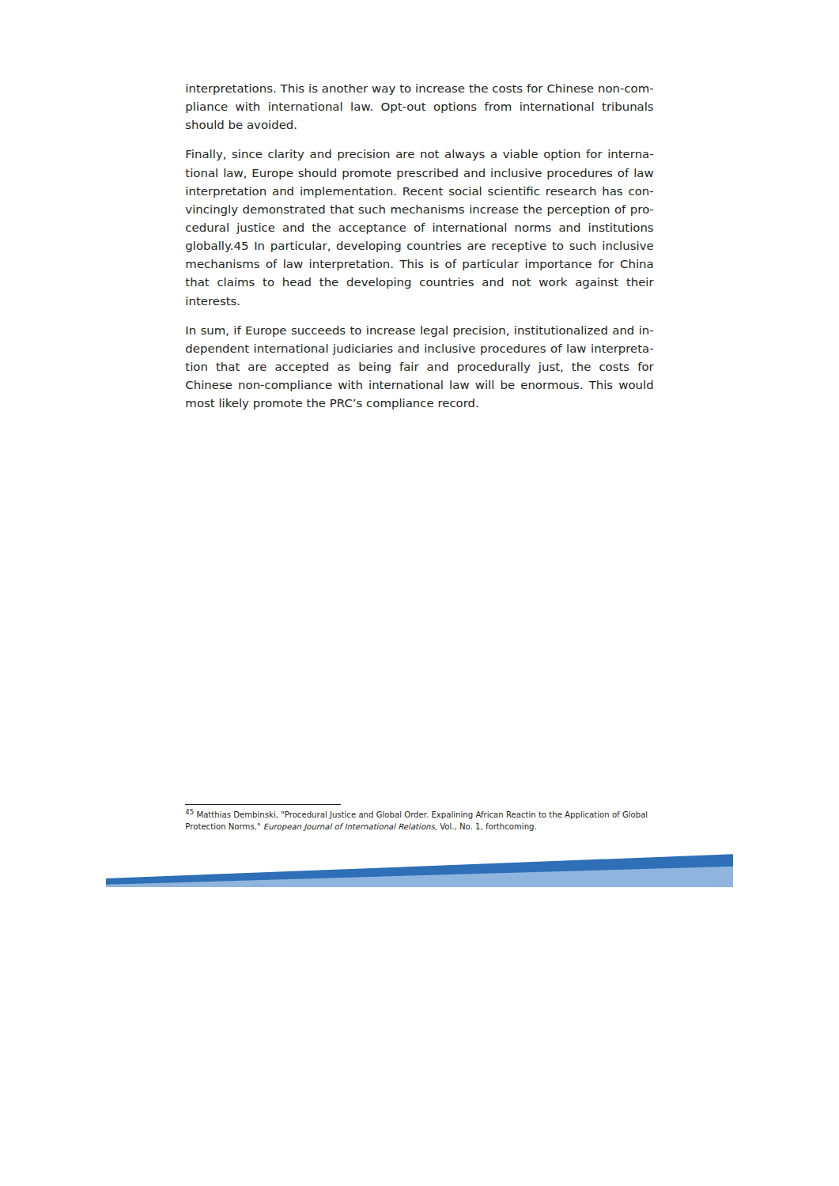interpretations. This is another way to increase the costs for Chinese non-compliance with international law. Opt-out options from international tribunals should be avoided.
Finally, since clarity and precision are not always a viable option for international law, Europe should promote prescribed and inclusive procedures of law interpretation and implementation. Recent social scientific research has convincingly demonstrated that such mechanisms increase the perception of procedural justice and the acceptance of international norms and institutions globally.45 In particular, developing countries are receptive to such inclusive mechanisms of law interpretation. This is of particular importance for China that claims to head the developing countries and not work against their interests.
In sum, if Europe succeeds to increase legal precision, institutionalized and independent international judiciaries and inclusive procedures of law interpretation that are accepted as being fair and procedurally just, the costs for Chinese non-compliance with international law will be enormous. This would most likely promote the PRC’s compliance record.
45 Matthias Dembinski, "Procedural Justice and Global Order. Expalining African Reactin to the Application of Global Protection Norms," European Journal of International Relations, Vol., No. 1, forthcoming.